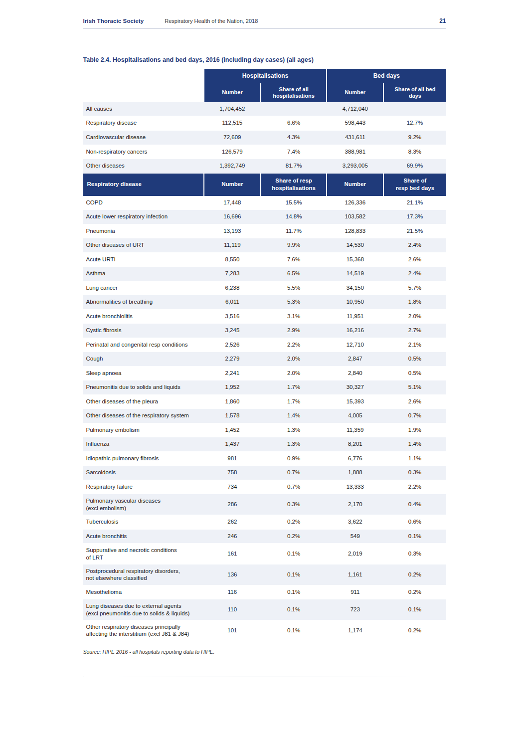Irish Thoracic Society Respiratory Health of the Nation, 2018 21
Table 2.4. Hospitalisations and bed days, 2016 (including day cases) (all ages)
| | Hospitalisations | Bed days |
| --- | --- | --- |
| | Number | Share of all hospitalisations | Number | Share of all bed days |
| All causes | 1,704,452 | | 4,712,040 | |
| Respiratory disease | 112,515 | 6.6% | 598,443 | 12.7% |
| Cardiovascular disease | 72,609 | 4.3% | 431,611 | 9.2% |
| Non-respiratory cancers | 126,579 | 7.4% | 388,981 | 8.3% |
| Other diseases | 1,392,749 | 81.7% | 3,293,005 | 69.9% |
| Respiratory disease | Number | Share of resp hospitalisations | Number | Share of resp bed days |
| COPD | 17,448 | 15.5% | 126,336 | 21.1% |
| Acute lower respiratory infection | 16,696 | 14.8% | 103,582 | 17.3% |
| Pneumonia | 13,193 | 11.7% | 128,833 | 21.5% |
| Other diseases of URT | 11,119 | 9.9% | 14,530 | 2.4% |
| Acute URTI | 8,550 | 7.6% | 15,368 | 2.6% |
| Asthma | 7,283 | 6.5% | 14,519 | 2.4% |
| Lung cancer | 6,238 | 5.5% | 34,150 | 5.7% |
| Abnormalities of breathing | 6,011 | 5.3% | 10,950 | 1.8% |
| Acute bronchiolitis | 3,516 | 3.1% | 11,951 | 2.0% |
| Cystic fibrosis | 3,245 | 2.9% | 16,216 | 2.7% |
| Perinatal and congenital resp conditions | 2,526 | 2.2% | 12,710 | 2.1% |
| Cough | 2,279 | 2.0% | 2,847 | 0.5% |
| Sleep apnoea | 2,241 | 2.0% | 2,840 | 0.5% |
| Pneumonitis due to solids and liquids | 1,952 | 1.7% | 30,327 | 5.1% |
| Other diseases of the pleura | 1,860 | 1.7% | 15,393 | 2.6% |
| Other diseases of the respiratory system | 1,578 | 1.4% | 4,005 | 0.7% |
| Pulmonary embolism | 1,452 | 1.3% | 11,359 | 1.9% |
| Influenza | 1,437 | 1.3% | 8,201 | 1.4% |
| Idiopathic pulmonary fibrosis | 981 | 0.9% | 6,776 | 1.1% |
| Sarcoidosis | 758 | 0.7% | 1,888 | 0.3% |
| Respiratory failure | 734 | 0.7% | 13,333 | 2.2% |
| Pulmonary vascular diseases (excl embolism) | 286 | 0.3% | 2,170 | 0.4% |
| Tuberculosis | 262 | 0.2% | 3,622 | 0.6% |
| Acute bronchitis | 246 | 0.2% | 549 | 0.1% |
| Suppurative and necrotic conditions of LRT | 161 | 0.1% | 2,019 | 0.3% |
| Postprocedural respiratory disorders, not elsewhere classified | 136 | 0.1% | 1,161 | 0.2% |
| Mesothelioma | 116 | 0.1% | 911 | 0.2% |
| Lung diseases due to external agents (excl pneumonitis due to solids & liquids) | 110 | 0.1% | 723 | 0.1% |
| Other respiratory diseases principally affecting the interstitium (excl J81 & J84) | 101 | 0.1% | 1,174 | 0.2% |
Source: HIPE 2016 - all hospitals reporting data to HIPE.